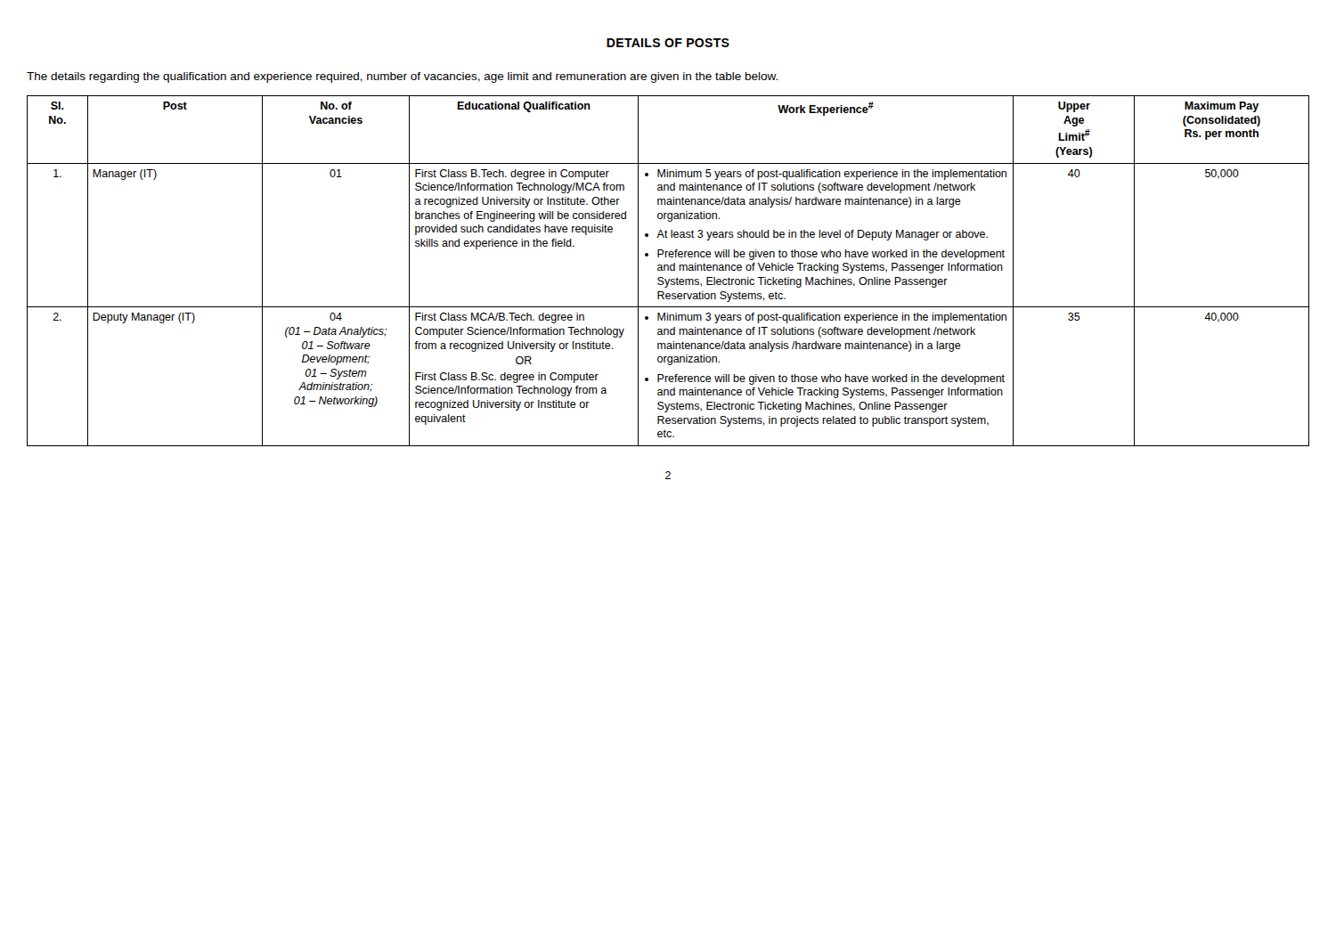DETAILS OF POSTS
The details regarding the qualification and experience required, number of vacancies, age limit and remuneration are given in the table below.
| Sl. No. | Post | No. of Vacancies | Educational Qualification | Work Experience # | Upper Age Limit # (Years) | Maximum Pay (Consolidated) Rs. per month |
| --- | --- | --- | --- | --- | --- | --- |
| 1. | Manager (IT) | 01 | First Class B.Tech. degree in Computer Science/Information Technology/MCA from a recognized University or Institute. Other branches of Engineering will be considered provided such candidates have requisite skills and experience in the field. | Minimum 5 years of post-qualification experience in the implementation and maintenance of IT solutions (software development /network maintenance/data analysis/ hardware maintenance) in a large organization. At least 3 years should be in the level of Deputy Manager or above. Preference will be given to those who have worked in the development and maintenance of Vehicle Tracking Systems, Passenger Information Systems, Electronic Ticketing Machines, Online Passenger Reservation Systems, etc. | 40 | 50,000 |
| 2. | Deputy Manager (IT) | 04 (01 – Data Analytics; 01 – Software Development; 01 – System Administration; 01 – Networking) | First Class MCA/B.Tech. degree in Computer Science/Information Technology from a recognized University or Institute. OR First Class B.Sc. degree in Computer Science/Information Technology from a recognized University or Institute or equivalent | Minimum 3 years of post-qualification experience in the implementation and maintenance of IT solutions (software development /network maintenance/data analysis /hardware maintenance) in a large organization. Preference will be given to those who have worked in the development and maintenance of Vehicle Tracking Systems, Passenger Information Systems, Electronic Ticketing Machines, Online Passenger Reservation Systems, in projects related to public transport system, etc. | 35 | 40,000 |
2